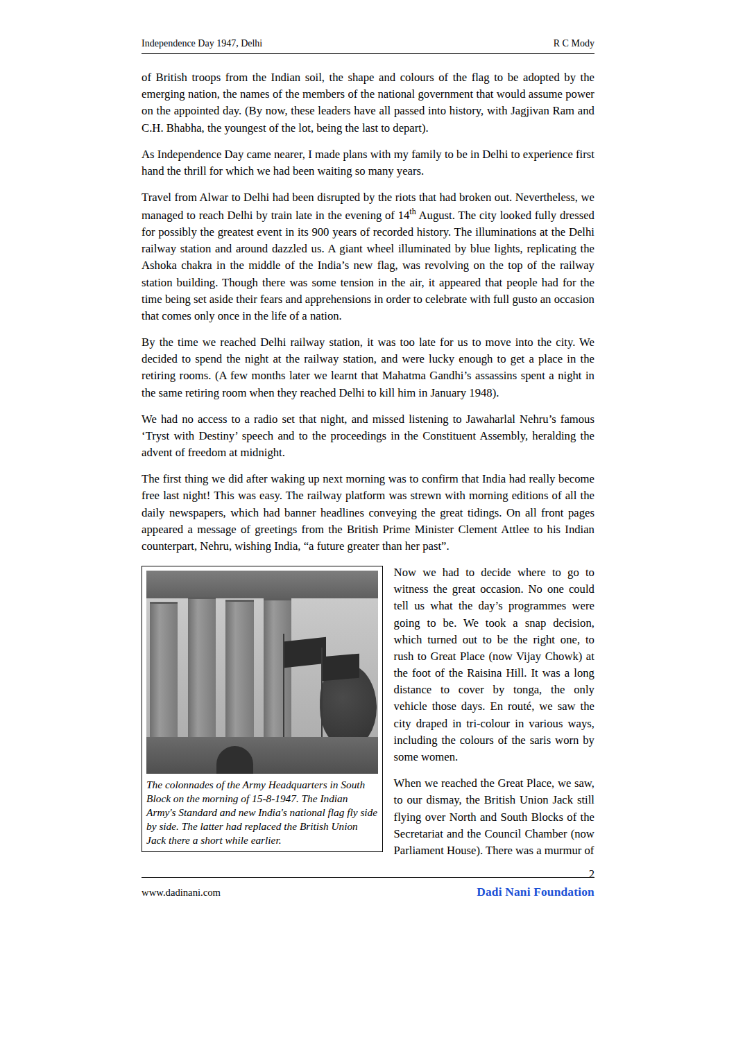Independence Day 1947, Delhi
R C Mody
of British troops from the Indian soil, the shape and colours of the flag to be adopted by the emerging nation, the names of the members of the national government that would assume power on the appointed day. (By now, these leaders have all passed into history, with Jagjivan Ram and C.H. Bhabha, the youngest of the lot, being the last to depart).
As Independence Day came nearer, I made plans with my family to be in Delhi to experience first hand the thrill for which we had been waiting so many years.
Travel from Alwar to Delhi had been disrupted by the riots that had broken out. Nevertheless, we managed to reach Delhi by train late in the evening of 14th August. The city looked fully dressed for possibly the greatest event in its 900 years of recorded history. The illuminations at the Delhi railway station and around dazzled us. A giant wheel illuminated by blue lights, replicating the Ashoka chakra in the middle of the India’s new flag, was revolving on the top of the railway station building. Though there was some tension in the air, it appeared that people had for the time being set aside their fears and apprehensions in order to celebrate with full gusto an occasion that comes only once in the life of a nation.
By the time we reached Delhi railway station, it was too late for us to move into the city. We decided to spend the night at the railway station, and were lucky enough to get a place in the retiring rooms. (A few months later we learnt that Mahatma Gandhi’s assassins spent a night in the same retiring room when they reached Delhi to kill him in January 1948).
We had no access to a radio set that night, and missed listening to Jawaharlal Nehru’s famous ‘Tryst with Destiny’ speech and to the proceedings in the Constituent Assembly, heralding the advent of freedom at midnight.
The first thing we did after waking up next morning was to confirm that India had really become free last night! This was easy. The railway platform was strewn with morning editions of all the daily newspapers, which had banner headlines conveying the great tidings. On all front pages appeared a message of greetings from the British Prime Minister Clement Attlee to his Indian counterpart, Nehru, wishing India, “a future greater than her past”.
The colonnades of the Army Headquarters in South Block on the morning of 15-8-1947. The Indian Army's Standard and new India's national flag fly side by side. The latter had replaced the British Union Jack there a short while earlier.
Now we had to decide where to go to witness the great occasion. No one could tell us what the day’s programmes were going to be. We took a snap decision, which turned out to be the right one, to rush to Great Place (now Vijay Chowk) at the foot of the Raisina Hill. It was a long distance to cover by tonga, the only vehicle those days. En routé, we saw the city draped in tri-colour in various ways, including the colours of the saris worn by some women.
When we reached the Great Place, we saw, to our dismay, the British Union Jack still flying over North and South Blocks of the Secretariat and the Council Chamber (now Parliament House). There was a murmur of
2
www.dadinani.com
Dadi Nani Foundation